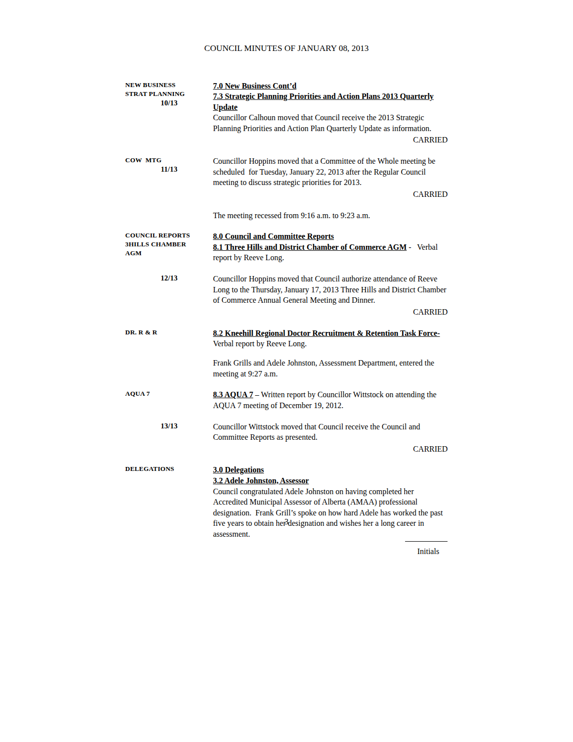COUNCIL MINUTES OF JANUARY 08, 2013
| NEW BUSINESS STRAT PLANNING 10/13 | 7.0 New Business Cont’d 7.3 Strategic Planning Priorities and Action Plans 2013 Quarterly Update Councillor Calhoun moved that Council receive the 2013 Strategic Planning Priorities and Action Plan Quarterly Update as information. CARRIED |
| COW MTG 11/13 | Councillor Hoppins moved that a Committee of the Whole meeting be scheduled for Tuesday, January 22, 2013 after the Regular Council meeting to discuss strategic priorities for 2013. CARRIED |
| | The meeting recessed from 9:16 a.m. to 9:23 a.m. |
| COUNCIL REPORTS 3HILLS CHAMBER AGM | 8.0 Council and Committee Reports 8.1 Three Hills and District Chamber of Commerce AGM - Verbal report by Reeve Long. |
| 12/13 | Councillor Hoppins moved that Council authorize attendance of Reeve Long to the Thursday, January 17, 2013 Three Hills and District Chamber of Commerce Annual General Meeting and Dinner. CARRIED |
| DR. R & R | 8.2 Kneehill Regional Doctor Recruitment & Retention Task Force- Verbal report by Reeve Long. Frank Grills and Adele Johnston, Assessment Department, entered the meeting at 9:27 a.m. |
| AQUA 7 | 8.3 AQUA 7 – Written report by Councillor Wittstock on attending the AQUA 7 meeting of December 19, 2012. |
| 13/13 | Councillor Wittstock moved that Council receive the Council and Committee Reports as presented. CARRIED |
| DELEGATIONS | 3.0 Delegations 3.2 Adele Johnston, Assessor Council congratulated Adele Johnston on having completed her Accredited Municipal Assessor of Alberta (AMAA) professional designation. Frank Grill’s spoke on how hard Adele has worked the past five years to obtain her designation and wishes her a long career in assessment. |
3
Initials